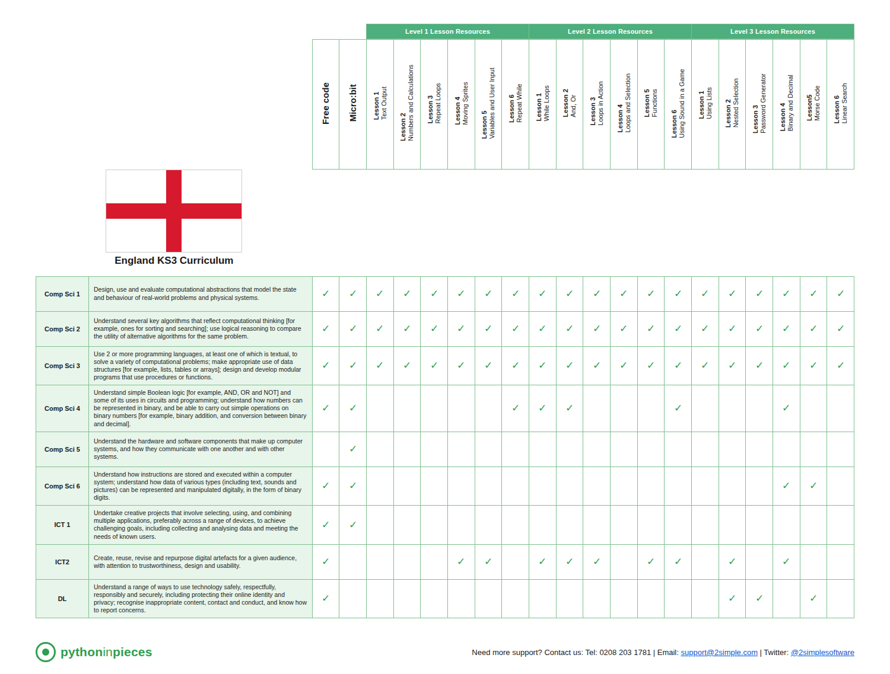| | | Level 1 Lesson Resources | Level 2 Lesson Resources | Level 3 Lesson Resources |
| --- | --- | --- | --- | --- |
| Free code | Micro:bit | Lesson 1 Text Output | Lesson 2 Numbers and Calculations | Lesson 3 Repeat Loops | Lesson 4 Moving Sprites | Lesson 5 Variables and User Input | Lesson 6 Repeat While | Lesson 1 While Loops | Lesson 2 And, Or | Lesson 3 Loops in Action | Lesson 4 Loops and Selection | Lesson 5 Functions | Lesson 6 Using Sound in a Game | Lesson 1 Using Lists | Lesson 2 Nested Selection | Lesson 3 Password Generator | Lesson 4 Binary and Decimal | Lesson5 Morse Code | Lesson 6 Linear Search |
| England KS3 Curriculum | |
| Comp Sci 1 | Design, use and evaluate computational abstractions that model the state and behaviour of real-world problems and physical systems. | ✓ | ✓ | ✓ | ✓ | ✓ | ✓ | ✓ | ✓ | ✓ | ✓ | ✓ | ✓ | ✓ | ✓ | ✓ | ✓ | ✓ | ✓ | ✓ | ✓ |
| Comp Sci 2 | Understand several key algorithms that reflect computational thinking [for example, ones for sorting and searching]; use logical reasoning to compare the utility of alternative algorithms for the same problem. | ✓ | ✓ | ✓ | ✓ | ✓ | ✓ | ✓ | ✓ | ✓ | ✓ | ✓ | ✓ | ✓ | ✓ | ✓ | ✓ | ✓ | ✓ | ✓ | ✓ |
| Comp Sci 3 | Use 2 or more programming languages, at least one of which is textual, to solve a variety of computational problems; make appropriate use of data structures [for example, lists, tables or arrays]; design and develop modular programs that use procedures or functions. | ✓ | ✓ | ✓ | ✓ | ✓ | ✓ | ✓ | ✓ | ✓ | ✓ | ✓ | ✓ | ✓ | ✓ | ✓ | ✓ | ✓ | ✓ | ✓ | ✓ |
| Comp Sci 4 | Understand simple Boolean logic [for example, AND, OR and NOT] and some of its uses in circuits and programming; understand how numbers can be represented in binary, and be able to carry out simple operations on binary numbers [for example, binary addition, and conversion between binary and decimal]. | ✓ | ✓ | ✓ | ✓ | ✓ | ✓ | ✓ | ✓ | ✓ | ✓ | ✓ | ✓ | ✓ | ✓ | ✓ | ✓ | ✓ | ✓ | ✓ | ✓ |
| Comp Sci 5 | Understand the hardware and software components that make up computer systems, and how they communicate with one another and with other systems. | ✓ | ✓ | ✓ | ✓ | ✓ | ✓ | ✓ | ✓ | ✓ | ✓ | ✓ | ✓ | ✓ | ✓ | ✓ | ✓ | ✓ | ✓ | ✓ | ✓ |
| Comp Sci 6 | Understand how instructions are stored and executed within a computer system; understand how data of various types (including text, sounds and pictures) can be represented and manipulated digitally, in the form of binary digits. | ✓ | ✓ | ✓ | ✓ | ✓ | ✓ | ✓ | ✓ | ✓ | ✓ | ✓ | ✓ | ✓ | ✓ | ✓ | ✓ | ✓ | ✓ | ✓ | ✓ |
| ICT 1 | Undertake creative projects that involve selecting, using, and combining multiple applications, preferably across a range of devices, to achieve challenging goals, including collecting and analysing data and meeting the needs of known users. | ✓ | ✓ | ✓ | ✓ | ✓ | ✓ | ✓ | ✓ | ✓ | ✓ | ✓ | ✓ | ✓ | ✓ | ✓ | ✓ | ✓ | ✓ | ✓ | ✓ |
| ICT2 | Create, reuse, revise and repurpose digital artefacts for a given audience, with attention to trustworthiness, design and usability. | ✓ | ✓ | ✓ | ✓ | ✓ | ✓ | ✓ | ✓ | ✓ | ✓ | ✓ | ✓ | ✓ | ✓ | ✓ | ✓ | ✓ | ✓ | ✓ | ✓ |
| DL | Understand a range of ways to use technology safely, respectfully, responsibly and securely, including protecting their online identity and privacy; recognise inappropriate content, contact and conduct, and know how to report concerns. | ✓ | ✓ | ✓ | ✓ | ✓ | ✓ | ✓ | ✓ | ✓ | ✓ | ✓ | ✓ | ✓ | ✓ | ✓ | ✓ | ✓ | ✓ | ✓ | ✓ |
pythoninpieces
Need more support? Contact us: Tel: 0208 203 1781 | Email: support@2simple.com | Twitter: @2simplesoftware